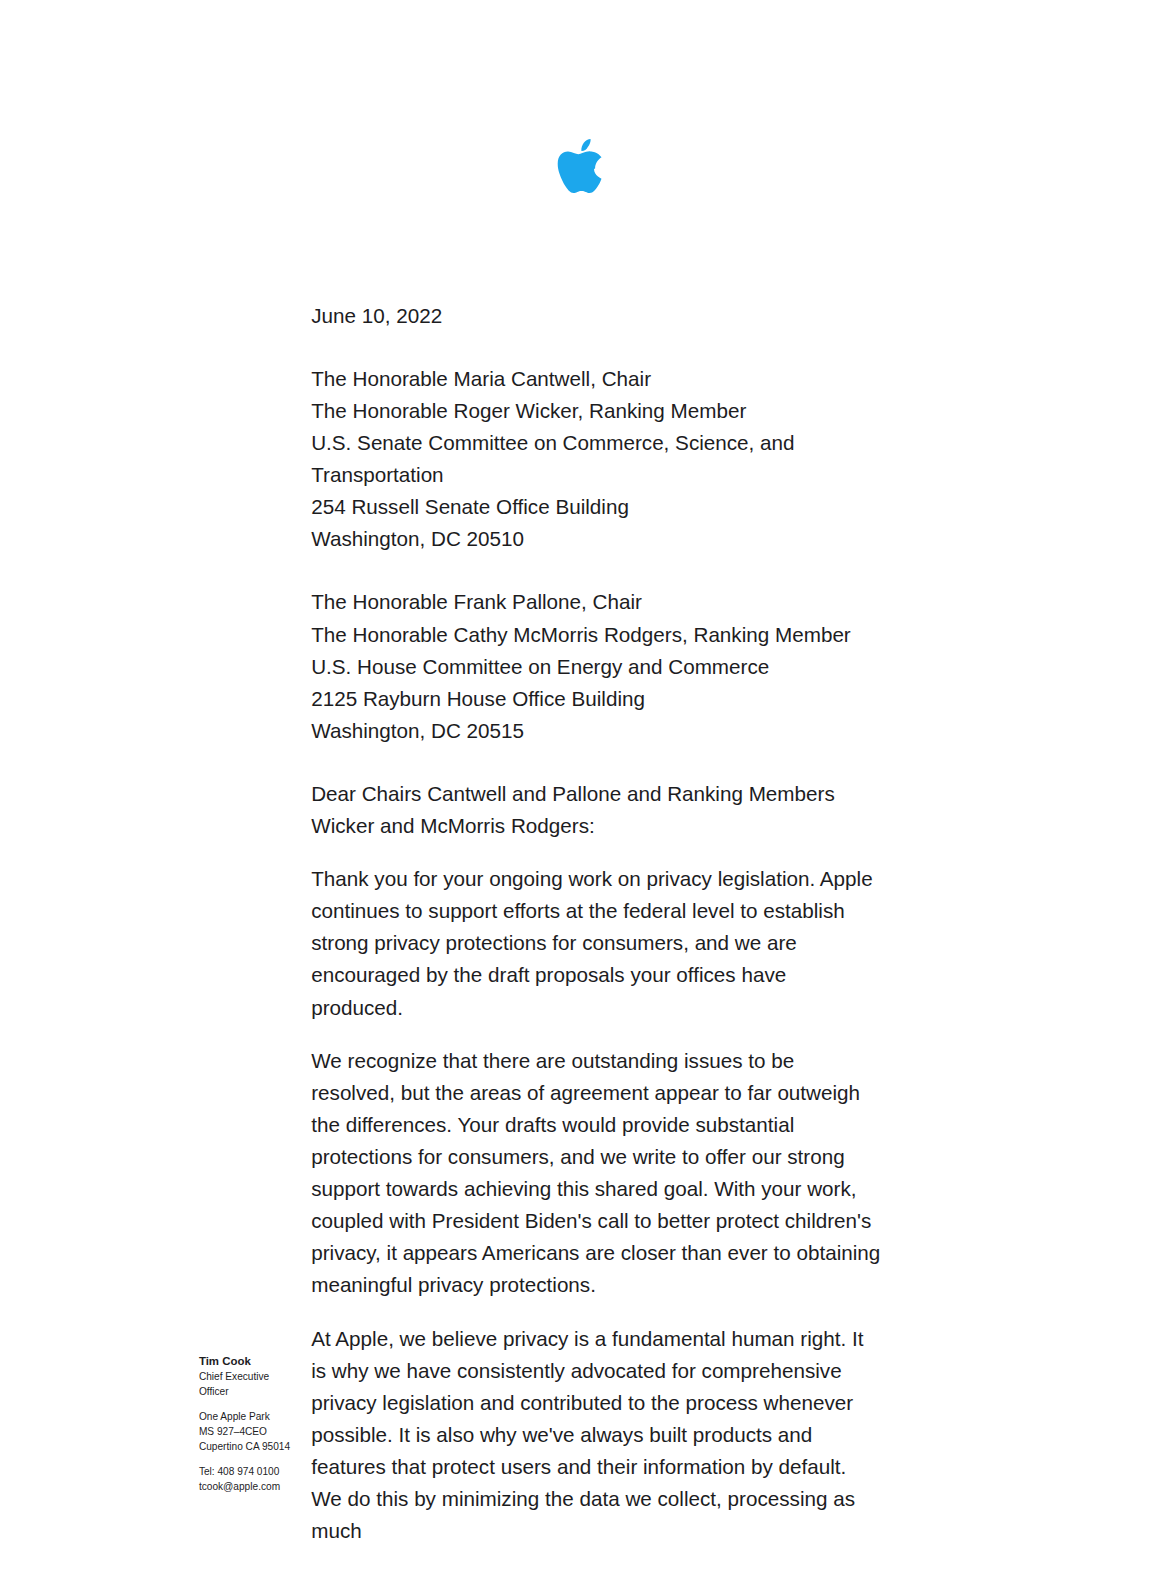June 10, 2022
The Honorable Maria Cantwell, Chair
The Honorable Roger Wicker, Ranking Member
U.S. Senate Committee on Commerce, Science, and Transportation
254 Russell Senate Office Building
Washington, DC 20510
The Honorable Frank Pallone, Chair
The Honorable Cathy McMorris Rodgers, Ranking Member
U.S. House Committee on Energy and Commerce
2125 Rayburn House Office Building
Washington, DC 20515
Dear Chairs Cantwell and Pallone and Ranking Members Wicker and McMorris Rodgers:
Thank you for your ongoing work on privacy legislation. Apple continues to support efforts at the federal level to establish strong privacy protections for consumers, and we are encouraged by the draft proposals your offices have produced.
We recognize that there are outstanding issues to be resolved, but the areas of agreement appear to far outweigh the differences. Your drafts would provide substantial protections for consumers, and we write to offer our strong support towards achieving this shared goal. With your work, coupled with President Biden's call to better protect children's privacy, it appears Americans are closer than ever to obtaining meaningful privacy protections.
At Apple, we believe privacy is a fundamental human right. It is why we have consistently advocated for comprehensive privacy legislation and contributed to the process whenever possible. It is also why we've always built products and features that protect users and their information by default. We do this by minimizing the data we collect, processing as much
Tim Cook
Chief Executive
Officer
One Apple Park
MS 927–4CEO
Cupertino CA 95014
Tel: 408 974 0100
tcook@apple.com